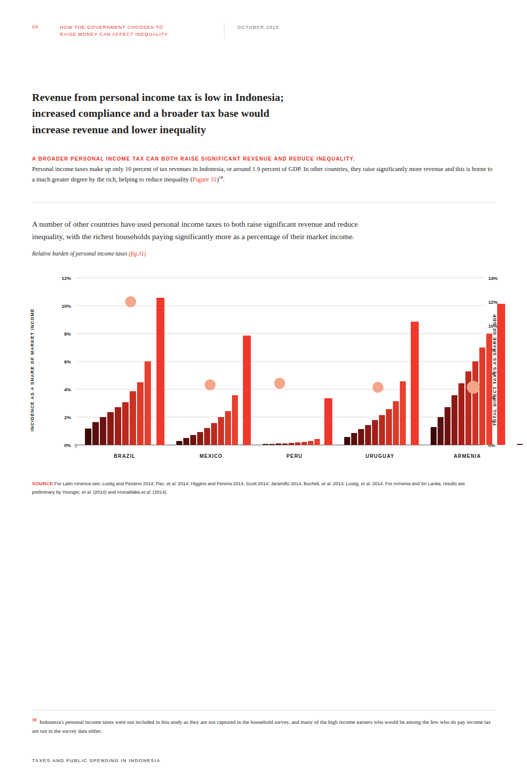29
How the government chooses to
raise money can affect inequality
October 2015
Revenue from personal income tax is low in Indonesia;
increased compliance and a broader tax base would
increase revenue and lower inequality
A broader personal income tax can both raise significant revenue and reduce inequality.
Personal income taxes make up only 10 percent of tax revenues in Indonesia, or around 1.9 percent of GDP. In other countries, they raise significantly more revenue and this is borne to a much greater degree by the rich, helping to reduce inequality (Figure 31)18.
A number of other countries have used personal income taxes to both raise significant revenue and reduce inequality, with the richest households paying significantly more as a percentage of their market income.
Relative burden of personal income taxes (fig.31)
Incidence as a share of market income
Total direct taxes as share of GDP
12% 10% 8% 6% 4% 2% 0% 14% 12% 10% 8% 6% 4% 2% 0% BRAZIL MEXICO PERU URUGUAY ARMENIA SRI LANKA
SOURCE For Latin America see: Lustig and Pessino 2014; Paz, et al. 2014; Higgins and Pereira 2014; Scott 2014; Jaramillo 2014, Bucheli, et al. 2014; Lustig, et al. 2014. For Armenia and Sri Lanka, results are preliminary by Younger, et al. (2014) and Arunatilake,et al. (2014).
18 Indonesia's personal income taxes were not included in this study as they are not captured in the household survey, and many of the high income earners who would be among the few who do pay income tax are not in the survey data either.
Taxes and public spending in Indonesia